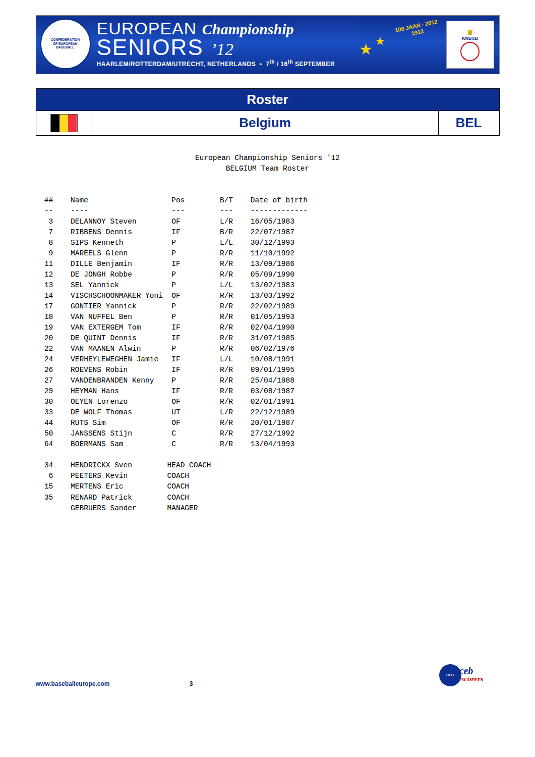CONFEDERATION
OF EUROPEAN
BASEBALL
EUROPEAN Championship
SENIORS ’12
HAARLEM/ROTTERDAM/UTRECHT, NETHERLANDS • 7th / 16th SEPTEMBER
★
★
100 JAAR · 2012
1912
♛
KNBSB
Roster
Belgium
BEL
European Championship Seniors '12 BELGIUM Team Roster

  ##    Name                   Pos        B/T    Date of birth
  --    ----                   ---        ---    -------------
   3    DELANNOY Steven        OF         L/R    16/05/1983
   7    RIBBENS Dennis         IF         B/R    22/07/1987
   8    SIPS Kenneth           P          L/L    30/12/1993
   9    MAREELS Glenn          P          R/R    11/10/1992
  11    DILLE Benjamin         IF         R/R    13/09/1986
  12    DE JONGH Robbe         P          R/R    05/09/1990
  13    SEL Yannick            P          L/L    13/02/1983
  14    VISCHSCHOONMAKER Yoni  OF         R/R    13/03/1992
  17    GONTIER Yannick        P          R/R    22/02/1989
  18    VAN NUFFEL Ben         P          R/R    01/05/1993
  19    VAN EXTERGEM Tom       IF         R/R    02/04/1990
  20    DE QUINT Dennis        IF         R/R    31/07/1985
  22    VAN MAANEN Alwin       P          R/R    06/02/1976
  24    VERHEYLEWEGHEN Jamie   IF         L/L    10/08/1991
  26    ROEVENS Robin          IF         R/R    09/01/1995
  27    VANDENBRANDEN Kenny    P          R/R    25/04/1988
  29    HEYMAN Hans            IF         R/R    03/08/1987
  30    OEYEN Lorenzo          OF         R/R    02/01/1991
  33    DE WOLF Thomas         UT         L/R    22/12/1989
  44    RUTS Sim               OF         R/R    20/01/1987
  50    JANSSENS Stijn         C          R/R    27/12/1992
  64    BOERMANS Sam           C          R/R    13/04/1993

  34    HENDRICKX Sven        HEAD COACH
   6    PEETERS Kevin         COACH
  15    MERTENS Eric          COACH
  35    RENARD Patrick        COACH
        GEBRUERS Sander       MANAGER
www.baseballeurope.com
3
CEB
cebscorers